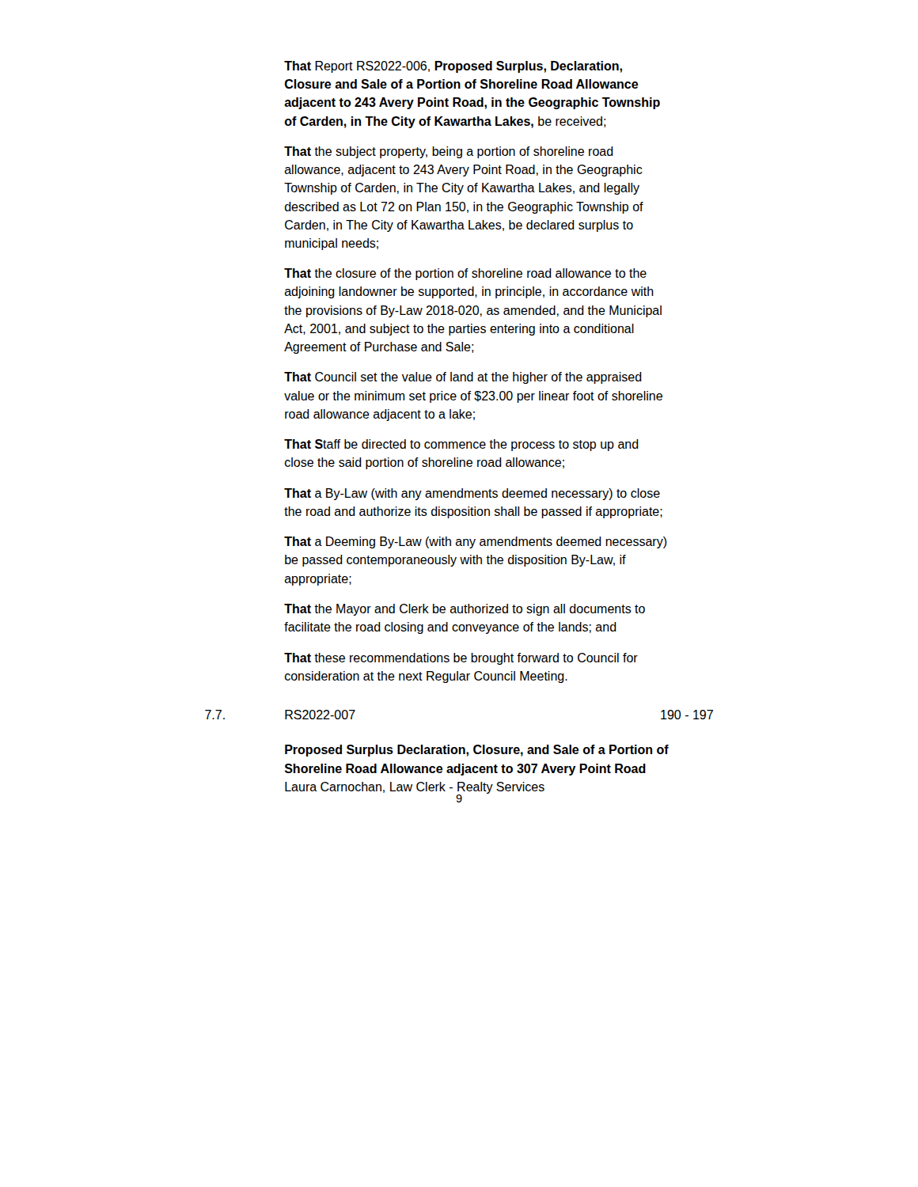That Report RS2022-006, Proposed Surplus, Declaration, Closure and Sale of a Portion of Shoreline Road Allowance adjacent to 243 Avery Point Road, in the Geographic Township of Carden, in The City of Kawartha Lakes, be received;
That the subject property, being a portion of shoreline road allowance, adjacent to 243 Avery Point Road, in the Geographic Township of Carden, in The City of Kawartha Lakes, and legally described as Lot 72 on Plan 150, in the Geographic Township of Carden, in The City of Kawartha Lakes, be declared surplus to municipal needs;
That the closure of the portion of shoreline road allowance to the adjoining landowner be supported, in principle, in accordance with the provisions of By-Law 2018-020, as amended, and the Municipal Act, 2001, and subject to the parties entering into a conditional Agreement of Purchase and Sale;
That Council set the value of land at the higher of the appraised value or the minimum set price of $23.00 per linear foot of shoreline road allowance adjacent to a lake;
That Staff be directed to commence the process to stop up and close the said portion of shoreline road allowance;
That a By-Law (with any amendments deemed necessary) to close the road and authorize its disposition shall be passed if appropriate;
That a Deeming By-Law (with any amendments deemed necessary) be passed contemporaneously with the disposition By-Law, if appropriate;
That the Mayor and Clerk be authorized to sign all documents to facilitate the road closing and conveyance of the lands; and
That these recommendations be brought forward to Council for consideration at the next Regular Council Meeting.
7.7. RS2022-007 190 - 197
Proposed Surplus Declaration, Closure, and Sale of a Portion of Shoreline Road Allowance adjacent to 307 Avery Point Road Laura Carnochan, Law Clerk - Realty Services
9